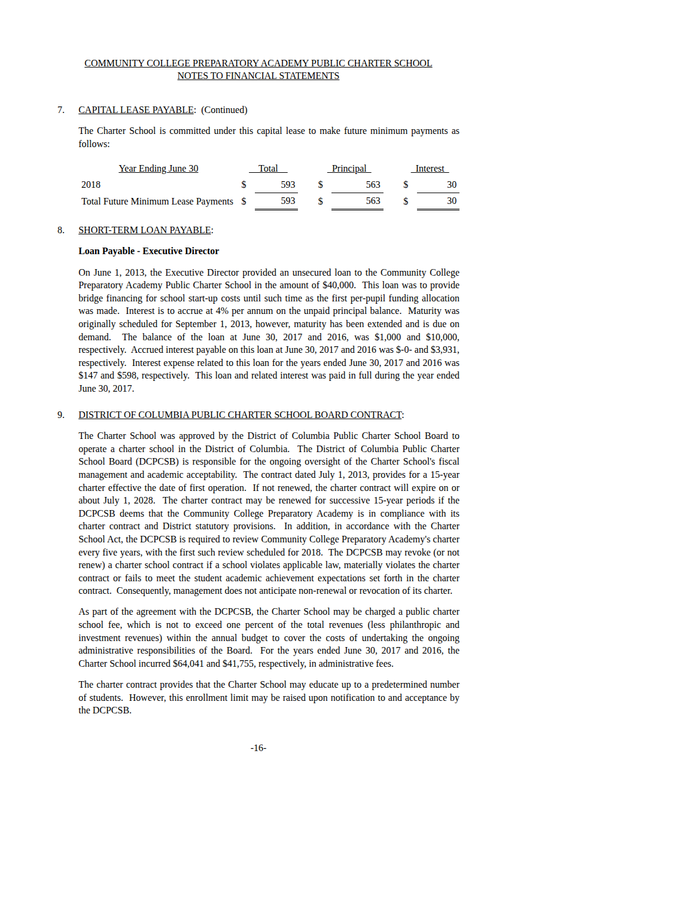COMMUNITY COLLEGE PREPARATORY ACADEMY PUBLIC CHARTER SCHOOL
NOTES TO FINANCIAL STATEMENTS
7. CAPITAL LEASE PAYABLE: (Continued)
The Charter School is committed under this capital lease to make future minimum payments as follows:
| Year Ending June 30 | Total | | Principal | | Interest |
| --- | --- | --- | --- | --- | --- |
| 2018 | $ | 593 | | $ | 563 | | $ | 30 |
| Total Future Minimum Lease Payments | $ | 593 | | $ | 563 | | $ | 30 |
8. SHORT-TERM LOAN PAYABLE:
Loan Payable - Executive Director
On June 1, 2013, the Executive Director provided an unsecured loan to the Community College Preparatory Academy Public Charter School in the amount of $40,000. This loan was to provide bridge financing for school start-up costs until such time as the first per-pupil funding allocation was made. Interest is to accrue at 4% per annum on the unpaid principal balance. Maturity was originally scheduled for September 1, 2013, however, maturity has been extended and is due on demand. The balance of the loan at June 30, 2017 and 2016, was $1,000 and $10,000, respectively. Accrued interest payable on this loan at June 30, 2017 and 2016 was $-0- and $3,931, respectively. Interest expense related to this loan for the years ended June 30, 2017 and 2016 was $147 and $598, respectively. This loan and related interest was paid in full during the year ended June 30, 2017.
9. DISTRICT OF COLUMBIA PUBLIC CHARTER SCHOOL BOARD CONTRACT:
The Charter School was approved by the District of Columbia Public Charter School Board to operate a charter school in the District of Columbia. The District of Columbia Public Charter School Board (DCPCSB) is responsible for the ongoing oversight of the Charter School's fiscal management and academic acceptability. The contract dated July 1, 2013, provides for a 15-year charter effective the date of first operation. If not renewed, the charter contract will expire on or about July 1, 2028. The charter contract may be renewed for successive 15-year periods if the DCPCSB deems that the Community College Preparatory Academy is in compliance with its charter contract and District statutory provisions. In addition, in accordance with the Charter School Act, the DCPCSB is required to review Community College Preparatory Academy's charter every five years, with the first such review scheduled for 2018. The DCPCSB may revoke (or not renew) a charter school contract if a school violates applicable law, materially violates the charter contract or fails to meet the student academic achievement expectations set forth in the charter contract. Consequently, management does not anticipate non-renewal or revocation of its charter.
As part of the agreement with the DCPCSB, the Charter School may be charged a public charter school fee, which is not to exceed one percent of the total revenues (less philanthropic and investment revenues) within the annual budget to cover the costs of undertaking the ongoing administrative responsibilities of the Board. For the years ended June 30, 2017 and 2016, the Charter School incurred $64,041 and $41,755, respectively, in administrative fees.
The charter contract provides that the Charter School may educate up to a predetermined number of students. However, this enrollment limit may be raised upon notification to and acceptance by the DCPCSB.
-16-